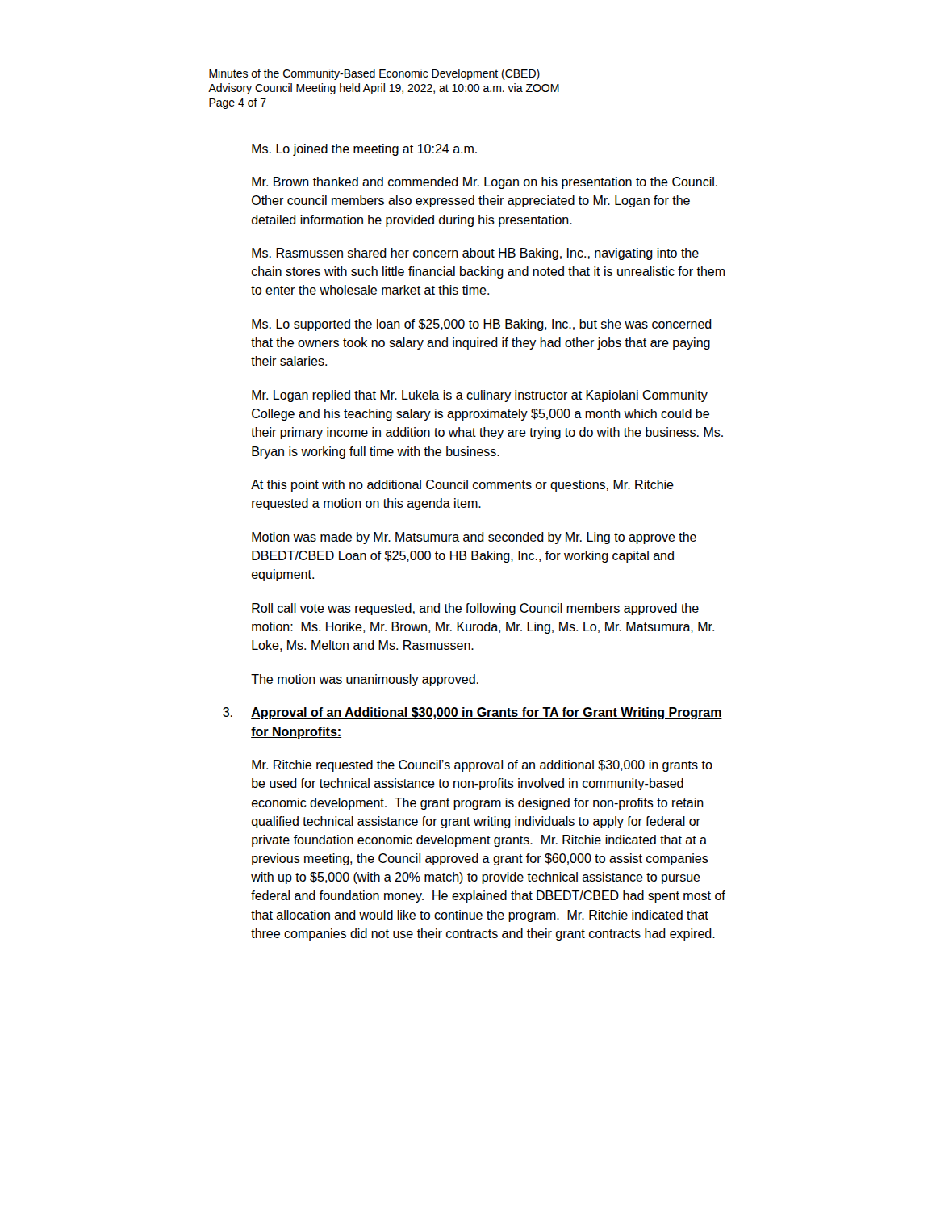Minutes of the Community-Based Economic Development (CBED)
Advisory Council Meeting held April 19, 2022, at 10:00 a.m. via ZOOM
Page 4 of 7
Ms. Lo joined the meeting at 10:24 a.m.
Mr. Brown thanked and commended Mr. Logan on his presentation to the Council. Other council members also expressed their appreciated to Mr. Logan for the detailed information he provided during his presentation.
Ms. Rasmussen shared her concern about HB Baking, Inc., navigating into the chain stores with such little financial backing and noted that it is unrealistic for them to enter the wholesale market at this time.
Ms. Lo supported the loan of $25,000 to HB Baking, Inc., but she was concerned that the owners took no salary and inquired if they had other jobs that are paying their salaries.
Mr. Logan replied that Mr. Lukela is a culinary instructor at Kapiolani Community College and his teaching salary is approximately $5,000 a month which could be their primary income in addition to what they are trying to do with the business. Ms. Bryan is working full time with the business.
At this point with no additional Council comments or questions, Mr. Ritchie requested a motion on this agenda item.
Motion was made by Mr. Matsumura and seconded by Mr. Ling to approve the DBEDT/CBED Loan of $25,000 to HB Baking, Inc., for working capital and equipment.
Roll call vote was requested, and the following Council members approved the motion: Ms. Horike, Mr. Brown, Mr. Kuroda, Mr. Ling, Ms. Lo, Mr. Matsumura, Mr. Loke, Ms. Melton and Ms. Rasmussen.
The motion was unanimously approved.
3.
Approval of an Additional $30,000 in Grants for TA for Grant Writing Program for Nonprofits:
Mr. Ritchie requested the Council’s approval of an additional $30,000 in grants to be used for technical assistance to non-profits involved in community-based economic development. The grant program is designed for non-profits to retain qualified technical assistance for grant writing individuals to apply for federal or private foundation economic development grants. Mr. Ritchie indicated that at a previous meeting, the Council approved a grant for $60,000 to assist companies with up to $5,000 (with a 20% match) to provide technical assistance to pursue federal and foundation money. He explained that DBEDT/CBED had spent most of that allocation and would like to continue the program. Mr. Ritchie indicated that three companies did not use their contracts and their grant contracts had expired.